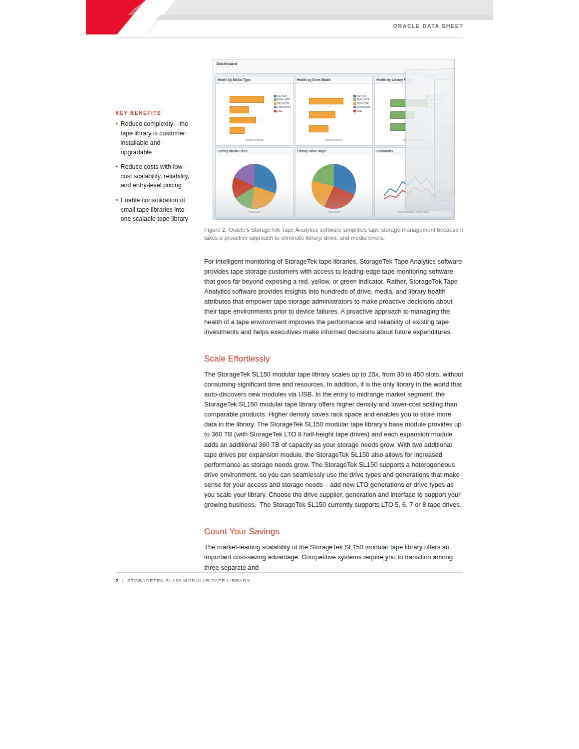ORACLE DATA SHEET
Key Benefits
Reduce complexity—the tape library is customer installable and upgradable
Reduce costs with low-cost scalability, reliability, and entry-level pricing
Enable consolidation of small tape libraries into one scalable tape library
Dashboard
Health by Media Type
ACTION EVALUATE MONITOR UNKNOWN USE
Number of Media
Health by Drive Model
ACTION EVALUATE MONITOR UNKNOWN USE
Number of Drives
Health by Library Model
NOT OPERATIVE DEGRADED UNKNOWN NORMAL
Number of Libraries
Library Media Cells
Media Type
Library Drive Bays
Drive Model
Dismounts
December 2011 January 2012
Figure 2. Oracle’s StorageTek Tape Analytics software simplifies tape storage management because it takes a proactive approach to eliminate library, drive, and media errors.
For intelligent monitoring of StorageTek tape libraries, StorageTek Tape Analytics software provides tape storage customers with access to leading-edge tape monitoring software that goes far beyond exposing a red, yellow, or green indicator. Rather, StorageTek Tape Analytics software provides insights into hundreds of drive, media, and library health attributes that empower tape storage administrators to make proactive decisions about their tape environments prior to device failures. A proactive approach to managing the health of a tape environment improves the performance and reliability of existing tape investments and helps executives make informed decisions about future expenditures.
Scale Effortlessly
The StorageTek SL150 modular tape library scales up to 15x, from 30 to 450 slots, without consuming significant time and resources. In addition, it is the only library in the world that auto-discovers new modules via USB. In the entry to midrange market segment, the StorageTek SL150 modular tape library offers higher density and lower-cost scaling than comparable products. Higher density saves rack space and enables you to store more data in the library. The StorageTek SL150 modular tape library’s base module provides up to 360 TB (with StorageTek LTO 8 half-height tape drives) and each expansion module adds an additional 360 TB of capacity as your storage needs grow. With two additional tape drives per expansion module, the StorageTek SL150 also allows for increased performance as storage needs grow. The StorageTek SL150 supports a heterogeneous drive environment, so you can seamlessly use the drive types and generations that make sense for your access and storage needs – add new LTO generations or drive types as you scale your library. Choose the drive supplier, generation and interface to support your growing business. The StorageTek SL150 currently supports LTO 5, 6, 7 or 8 tape drives.
Count Your Savings
The market-leading scalability of the StorageTek SL150 modular tape library offers an important cost-saving advantage. Competitive systems require you to transition among three separate and
2 | STORAGETEK SL150 MODULAR TAPE LIBRARY